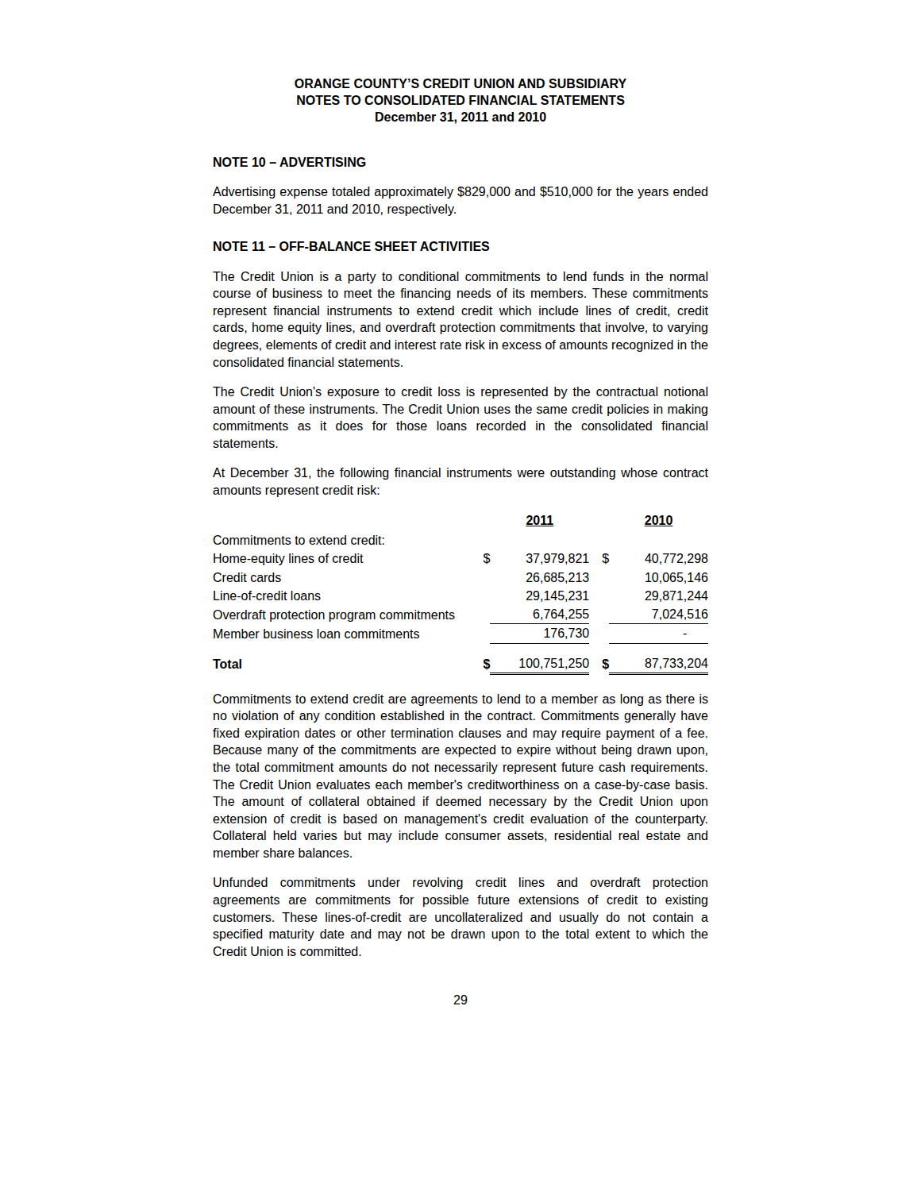ORANGE COUNTY’S CREDIT UNION AND SUBSIDIARY
NOTES TO CONSOLIDATED FINANCIAL STATEMENTS
December 31, 2011 and 2010
NOTE 10 – ADVERTISING
Advertising expense totaled approximately $829,000 and $510,000 for the years ended December 31, 2011 and 2010, respectively.
NOTE 11 – OFF-BALANCE SHEET ACTIVITIES
The Credit Union is a party to conditional commitments to lend funds in the normal course of business to meet the financing needs of its members. These commitments represent financial instruments to extend credit which include lines of credit, credit cards, home equity lines, and overdraft protection commitments that involve, to varying degrees, elements of credit and interest rate risk in excess of amounts recognized in the consolidated financial statements.
The Credit Union's exposure to credit loss is represented by the contractual notional amount of these instruments. The Credit Union uses the same credit policies in making commitments as it does for those loans recorded in the consolidated financial statements.
At December 31, the following financial instruments were outstanding whose contract amounts represent credit risk:
| | | 2011 | | 2010 |
| Commitments to extend credit: | | | | |
| Home-equity lines of credit | $ | 37,979,821 | $ | 40,772,298 |
| Credit cards | | 26,685,213 | | 10,065,146 |
| Line-of-credit loans | | 29,145,231 | | 29,871,244 |
| Overdraft protection program commitments | | 6,764,255 | | 7,024,516 |
| Member business loan commitments | | 176,730 | | - |
| Total | $ | 100,751,250 | $ | 87,733,204 |
Commitments to extend credit are agreements to lend to a member as long as there is no violation of any condition established in the contract. Commitments generally have fixed expiration dates or other termination clauses and may require payment of a fee. Because many of the commitments are expected to expire without being drawn upon, the total commitment amounts do not necessarily represent future cash requirements. The Credit Union evaluates each member's creditworthiness on a case-by-case basis. The amount of collateral obtained if deemed necessary by the Credit Union upon extension of credit is based on management's credit evaluation of the counterparty. Collateral held varies but may include consumer assets, residential real estate and member share balances.
Unfunded commitments under revolving credit lines and overdraft protection agreements are commitments for possible future extensions of credit to existing customers. These lines-of-credit are uncollateralized and usually do not contain a specified maturity date and may not be drawn upon to the total extent to which the Credit Union is committed.
29